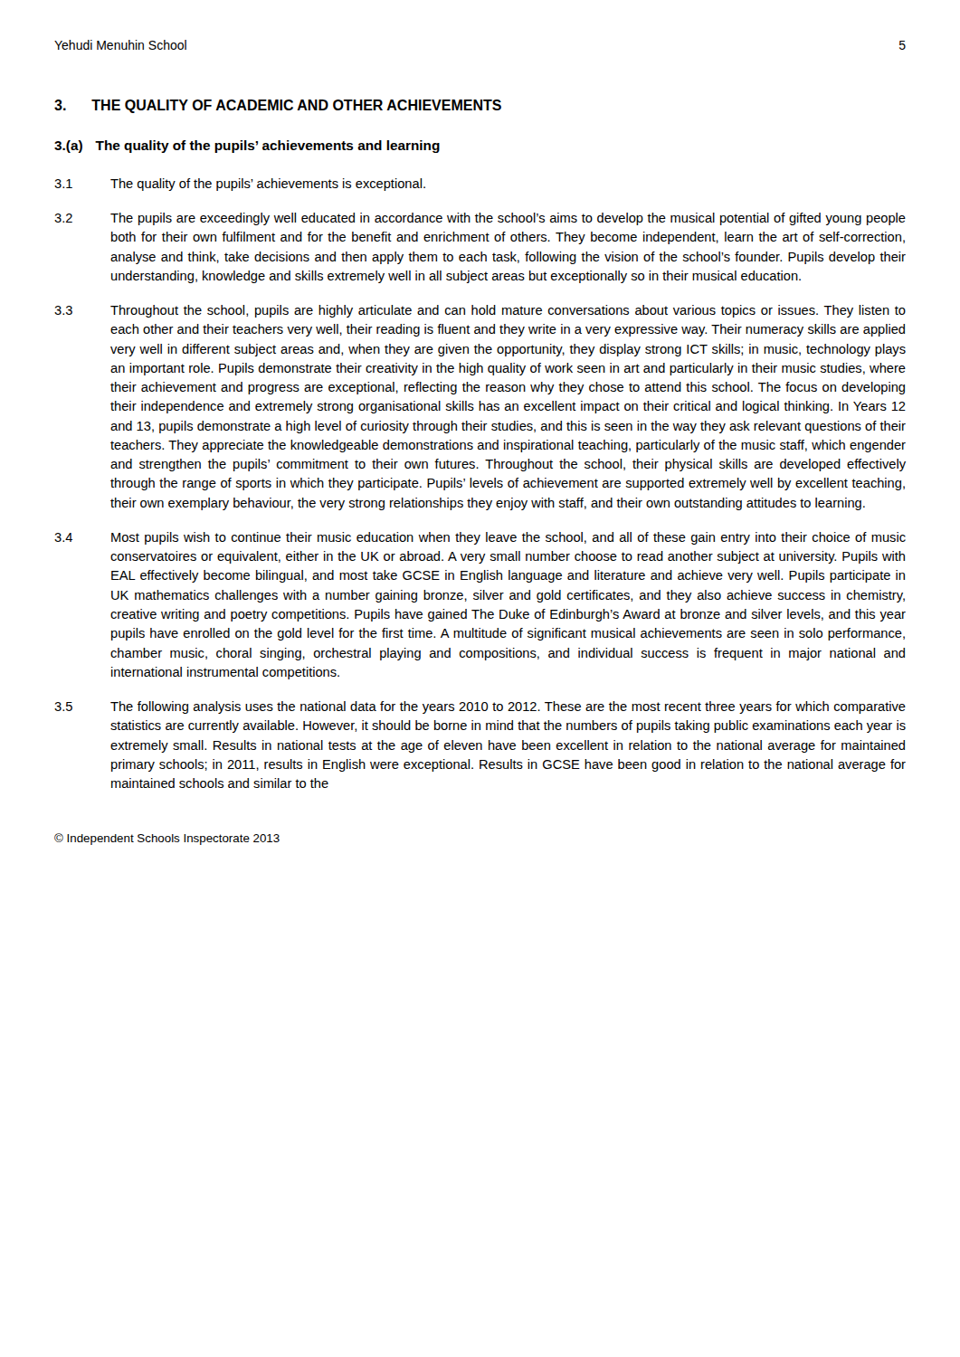Yehudi Menuhin School 5
3. THE QUALITY OF ACADEMIC AND OTHER ACHIEVEMENTS
3.(a) The quality of the pupils’ achievements and learning
3.1 The quality of the pupils’ achievements is exceptional.
3.2 The pupils are exceedingly well educated in accordance with the school’s aims to develop the musical potential of gifted young people both for their own fulfilment and for the benefit and enrichment of others. They become independent, learn the art of self-correction, analyse and think, take decisions and then apply them to each task, following the vision of the school’s founder. Pupils develop their understanding, knowledge and skills extremely well in all subject areas but exceptionally so in their musical education.
3.3 Throughout the school, pupils are highly articulate and can hold mature conversations about various topics or issues. They listen to each other and their teachers very well, their reading is fluent and they write in a very expressive way. Their numeracy skills are applied very well in different subject areas and, when they are given the opportunity, they display strong ICT skills; in music, technology plays an important role. Pupils demonstrate their creativity in the high quality of work seen in art and particularly in their music studies, where their achievement and progress are exceptional, reflecting the reason why they chose to attend this school. The focus on developing their independence and extremely strong organisational skills has an excellent impact on their critical and logical thinking. In Years 12 and 13, pupils demonstrate a high level of curiosity through their studies, and this is seen in the way they ask relevant questions of their teachers. They appreciate the knowledgeable demonstrations and inspirational teaching, particularly of the music staff, which engender and strengthen the pupils’ commitment to their own futures. Throughout the school, their physical skills are developed effectively through the range of sports in which they participate. Pupils’ levels of achievement are supported extremely well by excellent teaching, their own exemplary behaviour, the very strong relationships they enjoy with staff, and their own outstanding attitudes to learning.
3.4 Most pupils wish to continue their music education when they leave the school, and all of these gain entry into their choice of music conservatoires or equivalent, either in the UK or abroad. A very small number choose to read another subject at university. Pupils with EAL effectively become bilingual, and most take GCSE in English language and literature and achieve very well. Pupils participate in UK mathematics challenges with a number gaining bronze, silver and gold certificates, and they also achieve success in chemistry, creative writing and poetry competitions. Pupils have gained The Duke of Edinburgh’s Award at bronze and silver levels, and this year pupils have enrolled on the gold level for the first time. A multitude of significant musical achievements are seen in solo performance, chamber music, choral singing, orchestral playing and compositions, and individual success is frequent in major national and international instrumental competitions.
3.5 The following analysis uses the national data for the years 2010 to 2012. These are the most recent three years for which comparative statistics are currently available. However, it should be borne in mind that the numbers of pupils taking public examinations each year is extremely small. Results in national tests at the age of eleven have been excellent in relation to the national average for maintained primary schools; in 2011, results in English were exceptional. Results in GCSE have been good in relation to the national average for maintained schools and similar to the
© Independent Schools Inspectorate 2013